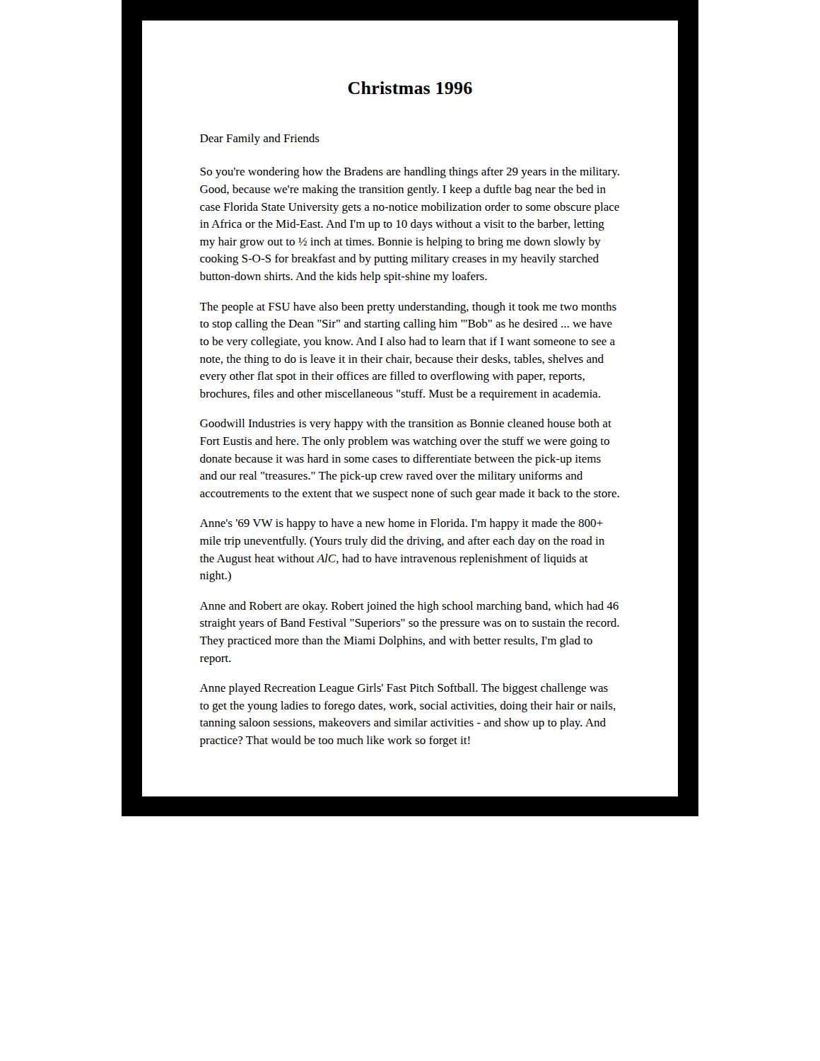Christmas 1996
Dear Family and Friends
So you're wondering how the Bradens are handling things after 29 years in the military. Good, because we're making the transition gently. I keep a duftle bag near the bed in case Florida State University gets a no-notice mobilization order to some obscure place in Africa or the Mid-East. And I'm up to 10 days without a visit to the barber, letting my hair grow out to ½ inch at times. Bonnie is helping to bring me down slowly by cooking S-O-S for breakfast and by putting military creases in my heavily starched button-down shirts. And the kids help spit-shine my loafers.
The people at FSU have also been pretty understanding, though it took me two months to stop calling the Dean "Sir" and starting calling him "'Bob" as he desired ... we have to be very collegiate, you know. And I also had to learn that if I want someone to see a note, the thing to do is leave it in their chair, because their desks, tables, shelves and every other flat spot in their offices are filled to overflowing with paper, reports, brochures, files and other miscellaneous "stuff. Must be a requirement in academia.
Goodwill Industries is very happy with the transition as Bonnie cleaned house both at Fort Eustis and here. The only problem was watching over the stuff we were going to donate because it was hard in some cases to differentiate between the pick-up items and our real "treasures." The pick-up crew raved over the military uniforms and accoutrements to the extent that we suspect none of such gear made it back to the store.
Anne's '69 VW is happy to have a new home in Florida. I'm happy it made the 800+ mile trip uneventfully. (Yours truly did the driving, and after each day on the road in the August heat without AlC, had to have intravenous replenishment of liquids at night.)
Anne and Robert are okay. Robert joined the high school marching band, which had 46 straight years of Band Festival "Superiors" so the pressure was on to sustain the record. They practiced more than the Miami Dolphins, and with better results, I'm glad to report.
Anne played Recreation League Girls' Fast Pitch Softball. The biggest challenge was to get the young ladies to forego dates, work, social activities, doing their hair or nails, tanning saloon sessions, makeovers and similar activities - and show up to play. And practice? That would be too much like work so forget it!